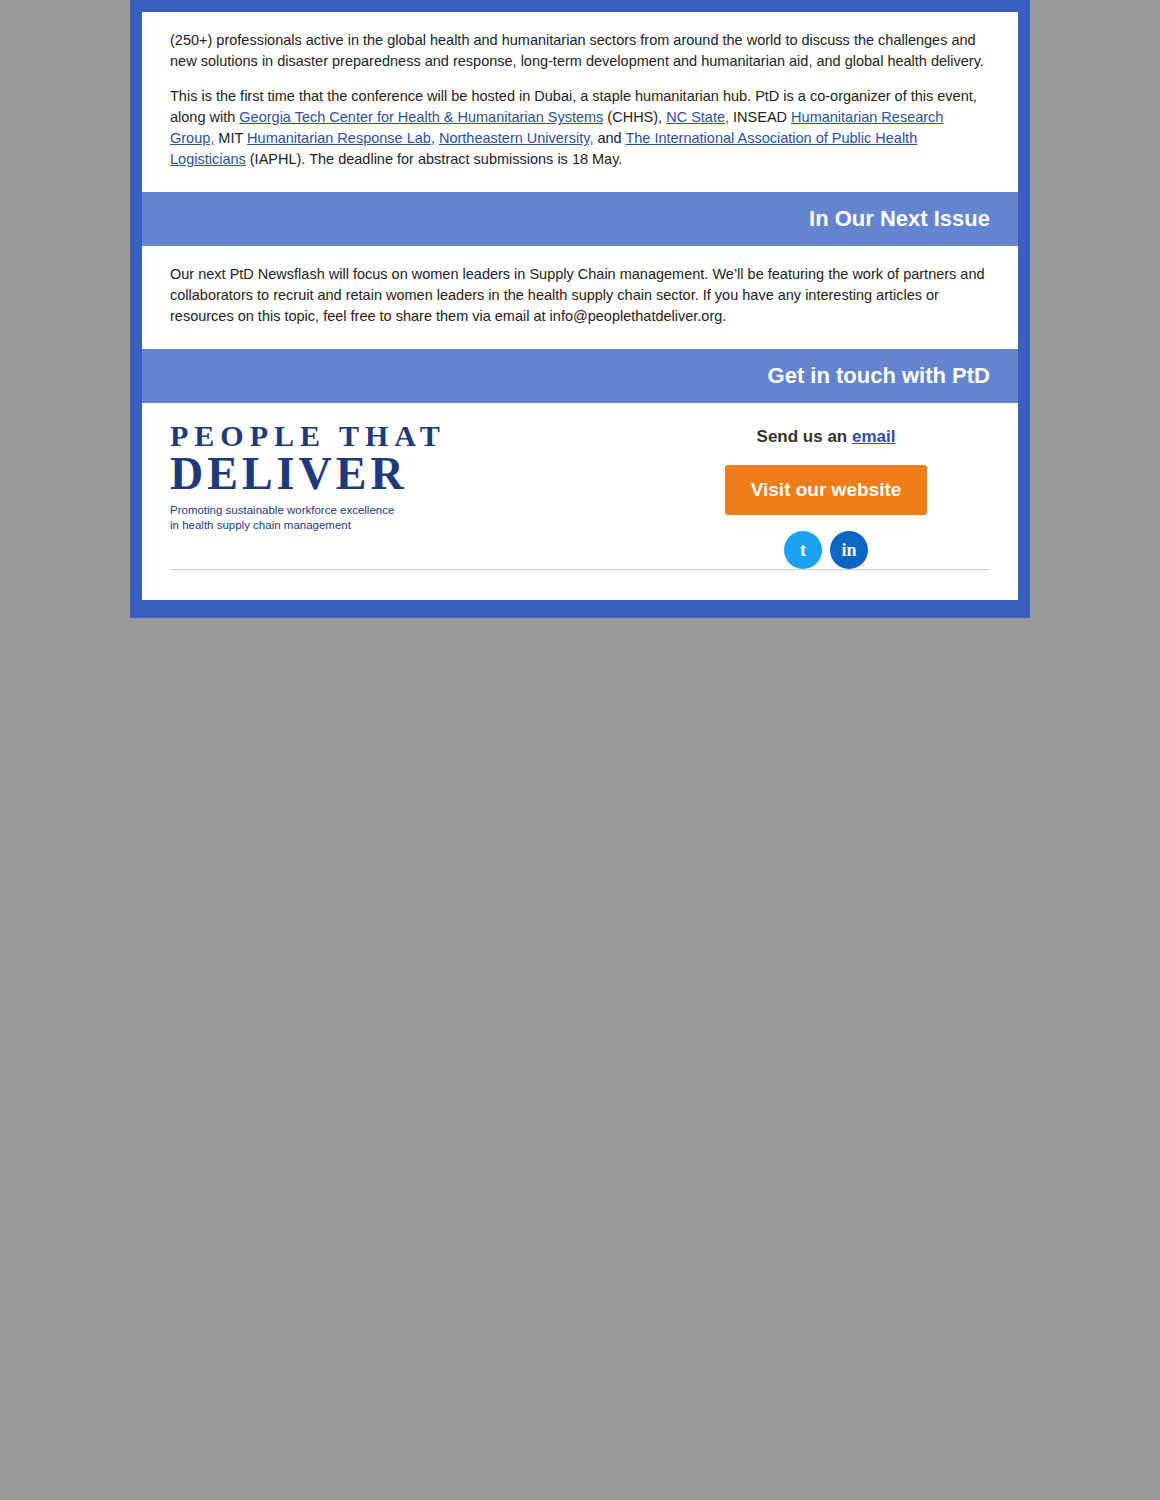(250+) professionals active in the global health and humanitarian sectors from around the world to discuss the challenges and new solutions in disaster preparedness and response, long-term development and humanitarian aid, and global health delivery.
This is the first time that the conference will be hosted in Dubai, a staple humanitarian hub. PtD is a co-organizer of this event, along with Georgia Tech Center for Health & Humanitarian Systems (CHHS), NC State, INSEAD Humanitarian Research Group, MIT Humanitarian Response Lab, Northeastern University, and The International Association of Public Health Logisticians (IAPHL). The deadline for abstract submissions is 18 May.
In Our Next Issue
Our next PtD Newsflash will focus on women leaders in Supply Chain management. We’ll be featuring the work of partners and collaborators to recruit and retain women leaders in the health supply chain sector. If you have any interesting articles or resources on this topic, feel free to share them via email at info@peoplethatdeliver.org.
Get in touch with PtD
PEOPLE THAT
DELIVER
Promoting sustainable workforce excellence
in health supply chain management
Send us an email
Visit our website
tin